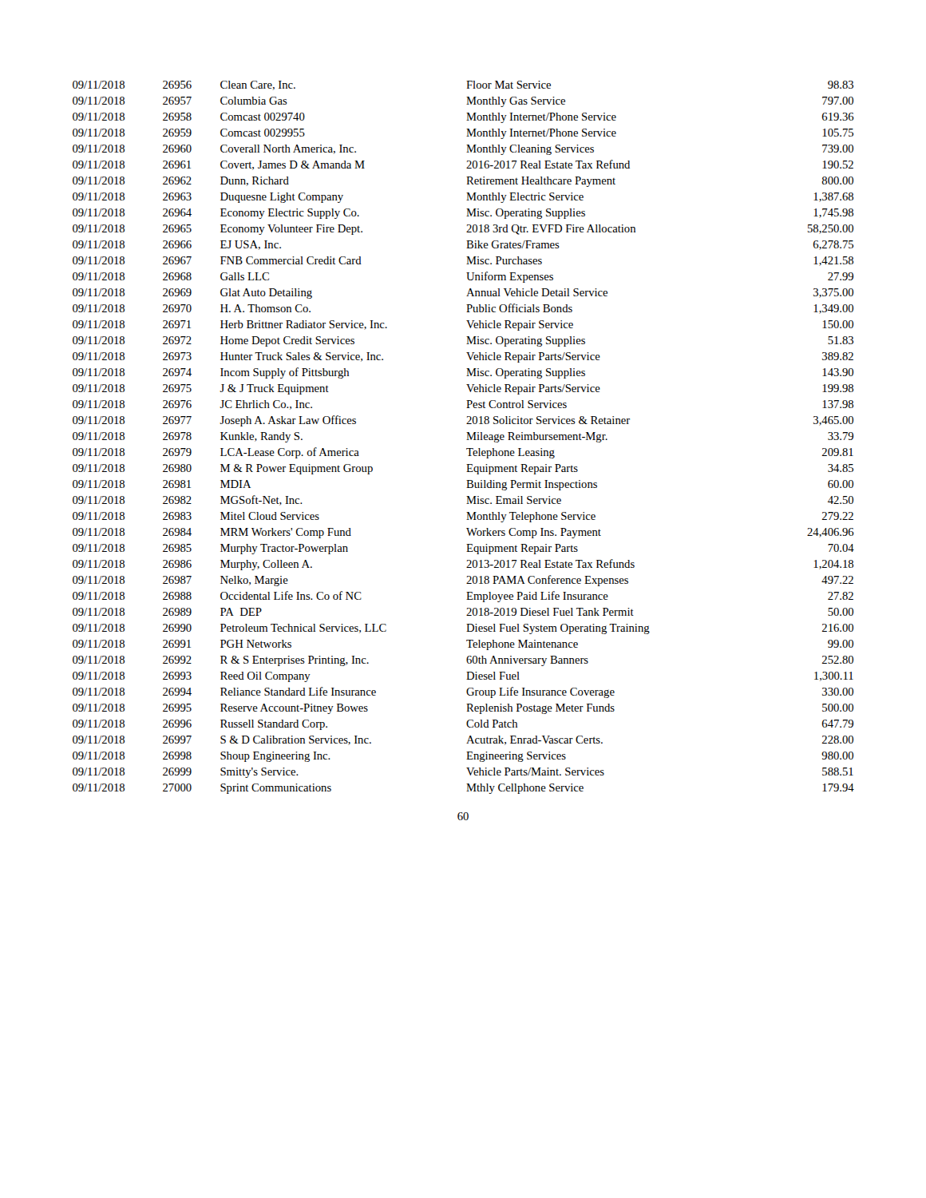| 09/11/2018 | 26956 | Clean Care, Inc. | Floor Mat Service | 98.83 |
| 09/11/2018 | 26957 | Columbia Gas | Monthly Gas Service | 797.00 |
| 09/11/2018 | 26958 | Comcast 0029740 | Monthly Internet/Phone Service | 619.36 |
| 09/11/2018 | 26959 | Comcast 0029955 | Monthly Internet/Phone Service | 105.75 |
| 09/11/2018 | 26960 | Coverall North America, Inc. | Monthly Cleaning Services | 739.00 |
| 09/11/2018 | 26961 | Covert, James D & Amanda M | 2016-2017 Real Estate Tax Refund | 190.52 |
| 09/11/2018 | 26962 | Dunn, Richard | Retirement Healthcare Payment | 800.00 |
| 09/11/2018 | 26963 | Duquesne Light Company | Monthly Electric Service | 1,387.68 |
| 09/11/2018 | 26964 | Economy Electric Supply Co. | Misc. Operating Supplies | 1,745.98 |
| 09/11/2018 | 26965 | Economy Volunteer Fire Dept. | 2018 3rd Qtr. EVFD Fire Allocation | 58,250.00 |
| 09/11/2018 | 26966 | EJ USA, Inc. | Bike Grates/Frames | 6,278.75 |
| 09/11/2018 | 26967 | FNB Commercial Credit Card | Misc. Purchases | 1,421.58 |
| 09/11/2018 | 26968 | Galls LLC | Uniform Expenses | 27.99 |
| 09/11/2018 | 26969 | Glat Auto Detailing | Annual Vehicle Detail Service | 3,375.00 |
| 09/11/2018 | 26970 | H. A. Thomson Co. | Public Officials Bonds | 1,349.00 |
| 09/11/2018 | 26971 | Herb Brittner Radiator Service, Inc. | Vehicle Repair Service | 150.00 |
| 09/11/2018 | 26972 | Home Depot Credit Services | Misc. Operating Supplies | 51.83 |
| 09/11/2018 | 26973 | Hunter Truck Sales & Service, Inc. | Vehicle Repair Parts/Service | 389.82 |
| 09/11/2018 | 26974 | Incom Supply of Pittsburgh | Misc. Operating Supplies | 143.90 |
| 09/11/2018 | 26975 | J & J Truck Equipment | Vehicle Repair Parts/Service | 199.98 |
| 09/11/2018 | 26976 | JC Ehrlich Co., Inc. | Pest Control Services | 137.98 |
| 09/11/2018 | 26977 | Joseph A. Askar Law Offices | 2018 Solicitor Services & Retainer | 3,465.00 |
| 09/11/2018 | 26978 | Kunkle, Randy S. | Mileage Reimbursement-Mgr. | 33.79 |
| 09/11/2018 | 26979 | LCA-Lease Corp. of America | Telephone Leasing | 209.81 |
| 09/11/2018 | 26980 | M & R Power Equipment Group | Equipment Repair Parts | 34.85 |
| 09/11/2018 | 26981 | MDIA | Building Permit Inspections | 60.00 |
| 09/11/2018 | 26982 | MGSoft-Net, Inc. | Misc. Email Service | 42.50 |
| 09/11/2018 | 26983 | Mitel Cloud Services | Monthly Telephone Service | 279.22 |
| 09/11/2018 | 26984 | MRM Workers' Comp Fund | Workers Comp Ins. Payment | 24,406.96 |
| 09/11/2018 | 26985 | Murphy Tractor-Powerplan | Equipment Repair Parts | 70.04 |
| 09/11/2018 | 26986 | Murphy, Colleen A. | 2013-2017 Real Estate Tax Refunds | 1,204.18 |
| 09/11/2018 | 26987 | Nelko, Margie | 2018 PAMA Conference Expenses | 497.22 |
| 09/11/2018 | 26988 | Occidental Life Ins. Co of NC | Employee Paid Life Insurance | 27.82 |
| 09/11/2018 | 26989 | PA DEP | 2018-2019 Diesel Fuel Tank Permit | 50.00 |
| 09/11/2018 | 26990 | Petroleum Technical Services, LLC | Diesel Fuel System Operating Training | 216.00 |
| 09/11/2018 | 26991 | PGH Networks | Telephone Maintenance | 99.00 |
| 09/11/2018 | 26992 | R & S Enterprises Printing, Inc. | 60th Anniversary Banners | 252.80 |
| 09/11/2018 | 26993 | Reed Oil Company | Diesel Fuel | 1,300.11 |
| 09/11/2018 | 26994 | Reliance Standard Life Insurance | Group Life Insurance Coverage | 330.00 |
| 09/11/2018 | 26995 | Reserve Account-Pitney Bowes | Replenish Postage Meter Funds | 500.00 |
| 09/11/2018 | 26996 | Russell Standard Corp. | Cold Patch | 647.79 |
| 09/11/2018 | 26997 | S & D Calibration Services, Inc. | Acutrak, Enrad-Vascar Certs. | 228.00 |
| 09/11/2018 | 26998 | Shoup Engineering Inc. | Engineering Services | 980.00 |
| 09/11/2018 | 26999 | Smitty's Service. | Vehicle Parts/Maint. Services | 588.51 |
| 09/11/2018 | 27000 | Sprint Communications | Mthly Cellphone Service | 179.94 |
60